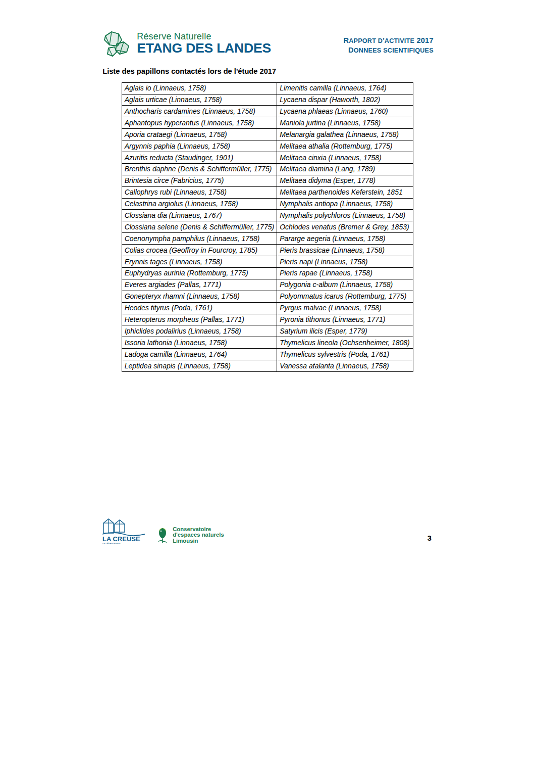Réserve Naturelle
ETANG DES LANDES
RAPPORT D'ACTIVITE 2017
DONNEES SCIENTIFIQUES
Liste des papillons contactés lors de l'étude 2017
| Aglais io (Linnaeus, 1758) | Limenitis camilla (Linnaeus, 1764) |
| Aglais urticae (Linnaeus, 1758) | Lycaena dispar (Haworth, 1802) |
| Anthocharis cardamines (Linnaeus, 1758) | Lycaena phlaeas (Linnaeus, 1760) |
| Aphantopus hyperantus (Linnaeus, 1758) | Maniola jurtina (Linnaeus, 1758) |
| Aporia crataegi (Linnaeus, 1758) | Melanargia galathea (Linnaeus, 1758) |
| Argynnis paphia (Linnaeus, 1758) | Melitaea athalia (Rottemburg, 1775) |
| Azuritis reducta (Staudinger, 1901) | Melitaea cinxia (Linnaeus, 1758) |
| Brenthis daphne (Denis & Schiffermüller, 1775) | Melitaea diamina (Lang, 1789) |
| Brintesia circe (Fabricius, 1775) | Melitaea didyma (Esper, 1778) |
| Callophrys rubi (Linnaeus, 1758) | Melitaea parthenoides Keferstein, 1851 |
| Celastrina argiolus (Linnaeus, 1758) | Nymphalis antiopa (Linnaeus, 1758) |
| Clossiana dia (Linnaeus, 1767) | Nymphalis polychloros (Linnaeus, 1758) |
| Clossiana selene (Denis & Schiffermüller, 1775) | Ochlodes venatus (Bremer & Grey, 1853) |
| Coenonympha pamphilus (Linnaeus, 1758) | Pararge aegeria (Linnaeus, 1758) |
| Colias crocea (Geoffroy in Fourcroy, 1785) | Pieris brassicae (Linnaeus, 1758) |
| Erynnis tages (Linnaeus, 1758) | Pieris napi (Linnaeus, 1758) |
| Euphydryas aurinia (Rottemburg, 1775) | Pieris rapae (Linnaeus, 1758) |
| Everes argiades (Pallas, 1771) | Polygonia c-album (Linnaeus, 1758) |
| Gonepteryx rhamni (Linnaeus, 1758) | Polyommatus icarus (Rottemburg, 1775) |
| Heodes tityrus (Poda, 1761) | Pyrgus malvae (Linnaeus, 1758) |
| Heteropterus morpheus (Pallas, 1771) | Pyronia tithonus (Linnaeus, 1771) |
| Iphiclides podalirius (Linnaeus, 1758) | Satyrium ilicis (Esper, 1779) |
| Issoria lathonia (Linnaeus, 1758) | Thymelicus lineola (Ochsenheimer, 1808) |
| Ladoga camilla (Linnaeus, 1764) | Thymelicus sylvestris (Poda, 1761) |
| Leptidea sinapis (Linnaeus, 1758) | Vanessa atalanta (Linnaeus, 1758) |
LA CREUSE LE DÉPARTEMENT
Conservatoire
d'espaces naturels
Limousin
3